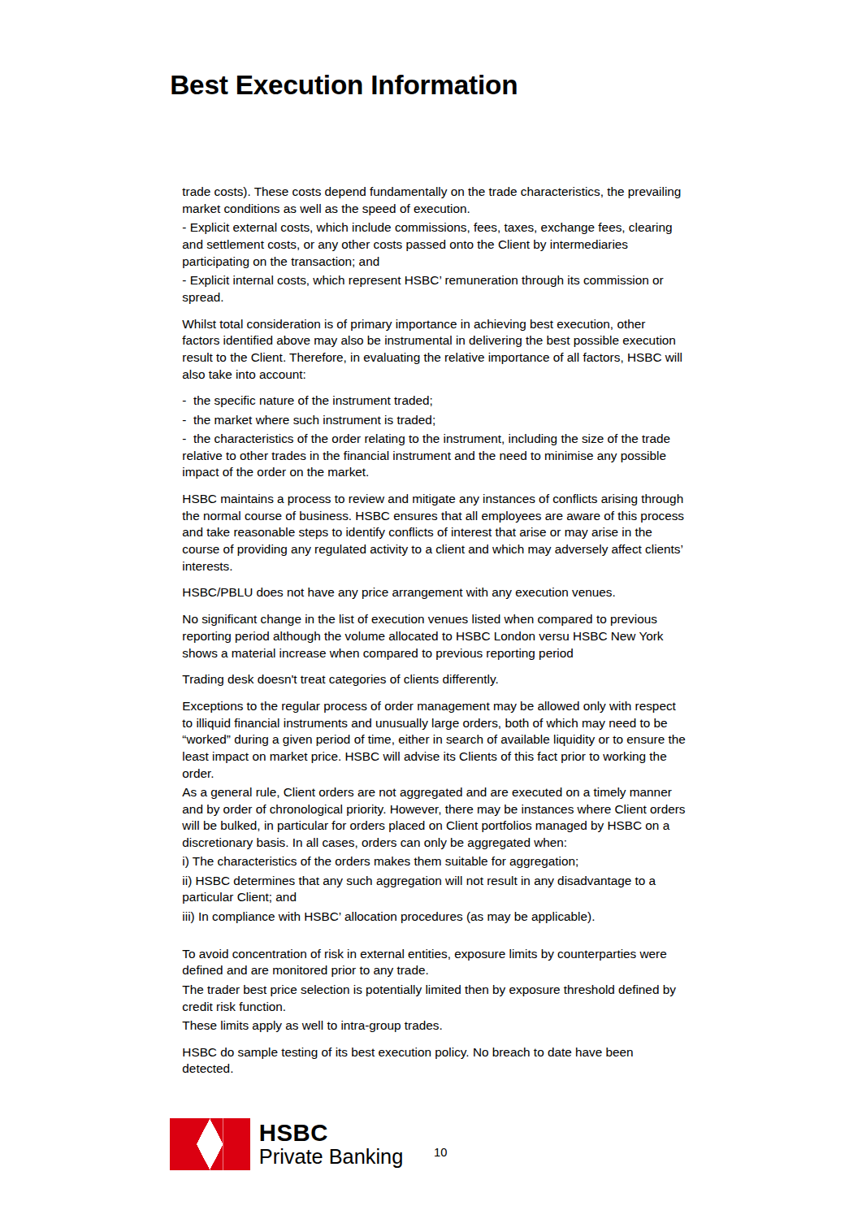Best Execution Information
trade costs). These costs depend fundamentally on the trade characteristics, the prevailing market conditions as well as the speed of execution.
- Explicit external costs, which include commissions, fees, taxes, exchange fees, clearing and settlement costs, or any other costs passed onto the Client by intermediaries participating on the transaction; and
- Explicit internal costs, which represent HSBC’ remuneration through its commission or spread.
Whilst total consideration is of primary importance in achieving best execution, other factors identified above may also be instrumental in delivering the best possible execution result to the Client. Therefore, in evaluating the relative importance of all factors, HSBC will also take into account:
- the specific nature of the instrument traded;
- the market where such instrument is traded;
- the characteristics of the order relating to the instrument, including the size of the trade relative to other trades in the financial instrument and the need to minimise any possible impact of the order on the market.
HSBC maintains a process to review and mitigate any instances of conflicts arising through the normal course of business. HSBC ensures that all employees are aware of this process and take reasonable steps to identify conflicts of interest that arise or may arise in the course of providing any regulated activity to a client and which may adversely affect clients’ interests.
HSBC/PBLU does not have any price arrangement with any execution venues.
No significant change in the list of execution venues listed when compared to previous reporting period although the volume allocated to HSBC London versu HSBC New York shows a material increase when compared to previous reporting period
Trading desk doesn't treat categories of clients differently.
Exceptions to the regular process of order management may be allowed only with respect to illiquid financial instruments and unusually large orders, both of which may need to be “worked” during a given period of time, either in search of available liquidity or to ensure the least impact on market price. HSBC will advise its Clients of this fact prior to working the order.
As a general rule, Client orders are not aggregated and are executed on a timely manner and by order of chronological priority. However, there may be instances where Client orders will be bulked, in particular for orders placed on Client portfolios managed by HSBC on a discretionary basis. In all cases, orders can only be aggregated when:
i) The characteristics of the orders makes them suitable for aggregation;
ii) HSBC determines that any such aggregation will not result in any disadvantage to a particular Client; and
iii) In compliance with HSBC’ allocation procedures (as may be applicable).
To avoid concentration of risk in external entities, exposure limits by counterparties were defined and are monitored prior to any trade.
The trader best price selection is potentially limited then by exposure threshold defined by credit risk function.
These limits apply as well to intra-group trades.
HSBC do sample testing of its best execution policy. No breach to date have been detected.
HSBC
Private Banking
10